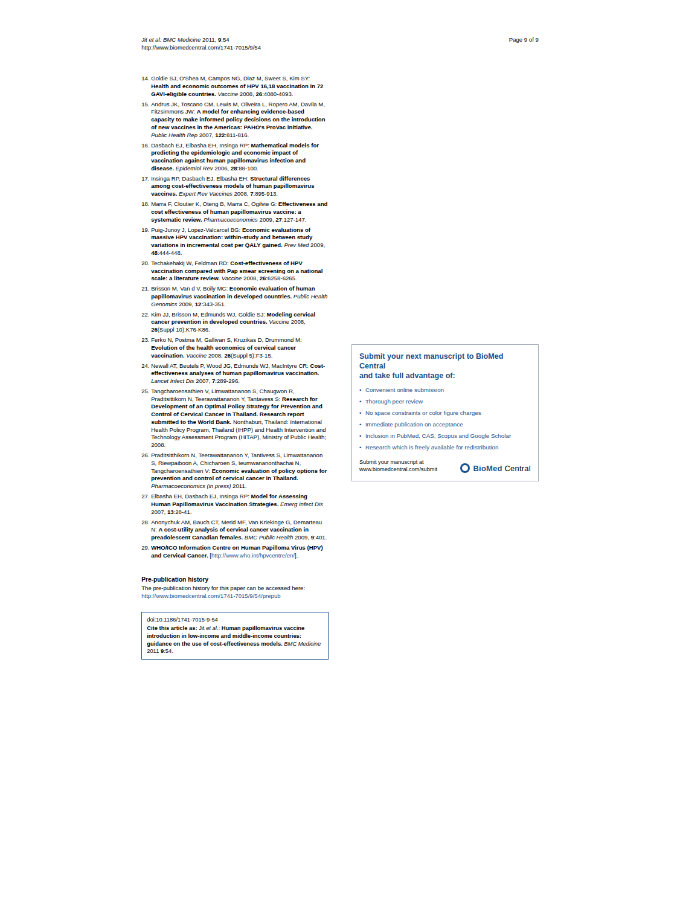Jit et al. BMC Medicine 2011, 9:54
http://www.biomedcentral.com/1741-7015/9/54
Page 9 of 9
Goldie SJ, O'Shea M, Campos NG, Diaz M, Sweet S, Kim SY: Health and economic outcomes of HPV 16,18 vaccination in 72 GAVI-eligible countries. Vaccine 2008, 26:4080-4093.
Andrus JK, Toscano CM, Lewis M, Oliveira L, Ropero AM, Davila M, Fitzsimmons JW: A model for enhancing evidence-based capacity to make informed policy decisions on the introduction of new vaccines in the Americas: PAHO's ProVac initiative. Public Health Rep 2007, 122:811-816.
Dasbach EJ, Elbasha EH, Insinga RP: Mathematical models for predicting the epidemiologic and economic impact of vaccination against human papillomavirus infection and disease. Epidemiol Rev 2006, 28:88-100.
Insinga RP, Dasbach EJ, Elbasha EH: Structural differences among cost-effectiveness models of human papillomavirus vaccines. Expert Rev Vaccines 2008, 7:895-913.
Marra F, Cloutier K, Oteng B, Marra C, Ogilvie G: Effectiveness and cost effectiveness of human papillomavirus vaccine: a systematic review. Pharmacoeconomics 2009, 27:127-147.
Puig-Junoy J, Lopez-Valcarcel BG: Economic evaluations of massive HPV vaccination: within-study and between study variations in incremental cost per QALY gained. Prev Med 2009, 48:444-448.
Techakehakij W, Feldman RD: Cost-effectiveness of HPV vaccination compared with Pap smear screening on a national scale: a literature review. Vaccine 2008, 26:6258-6265.
Brisson M, Van d V, Boily MC: Economic evaluation of human papillomavirus vaccination in developed countries. Public Health Genomics 2009, 12:343-351.
Kim JJ, Brisson M, Edmunds WJ, Goldie SJ: Modeling cervical cancer prevention in developed countries. Vaccine 2008, 26(Suppl 10):K76-K86.
Ferko N, Postma M, Gallivan S, Kruzikas D, Drummond M: Evolution of the health economics of cervical cancer vaccination. Vaccine 2008, 26(Suppl 5):F3-15.
Newall AT, Beutels P, Wood JG, Edmunds WJ, MacIntyre CR: Cost-effectiveness analyses of human papillomavirus vaccination. Lancet Infect Dis 2007, 7:289-296.
Tangcharoensathien V, Limwattananon S, Chaugwon R, Praditsittikorn N, Teerawattananon Y, Tantavess S: Research for Development of an Optimal Policy Strategy for Prevention and Control of Cervical Cancer in Thailand. Research report submitted to the World Bank. Nonthaburi, Thailand: International Health Policy Program, Thailand (IHPP) and Health Intervention and Technology Assessment Program (HITAP), Ministry of Public Health; 2008.
Praditsitthikorn N, Teerawattananon Y, Tantivess S, Limwattananon S, Riewpaiboon A, Chicharoen S, Ieumwananonthachai N, Tangcharoensathien V: Economic evaluation of policy options for prevention and control of cervical cancer in Thailand. Pharmacoeconomics (in press) 2011.
Elbasha EH, Dasbach EJ, Insinga RP: Model for Assessing Human Papillomavirus Vaccination Strategies. Emerg Infect Dis 2007, 13:28-41.
Anonychuk AM, Bauch CT, Merid MF, Van Kriekinge G, Demarteau N: A cost-utility analysis of cervical cancer vaccination in preadolescent Canadian females. BMC Public Health 2009, 9:401.
WHO/ICO Information Centre on Human Papilloma Virus (HPV) and Cervical Cancer. [http://www.who.int/hpvcentre/en/].
Pre-publication history
The pre-publication history for this paper can be accessed here:
http://www.biomedcentral.com/1741-7015/9/54/prepub
doi:10.1186/1741-7015-9-54
Cite this article as: Jit et al.: Human papillomavirus vaccine introduction in low-income and middle-income countries: guidance on the use of cost-effectiveness models. BMC Medicine 2011 9:54.
Submit your next manuscript to BioMed Central
and take full advantage of:
Convenient online submission
Thorough peer review
No space constraints or color figure charges
Immediate publication on acceptance
Inclusion in PubMed, CAS, Scopus and Google Scholar
Research which is freely available for redistribution
Submit your manuscript at
www.biomedcentral.com/submit
Bio Med Central